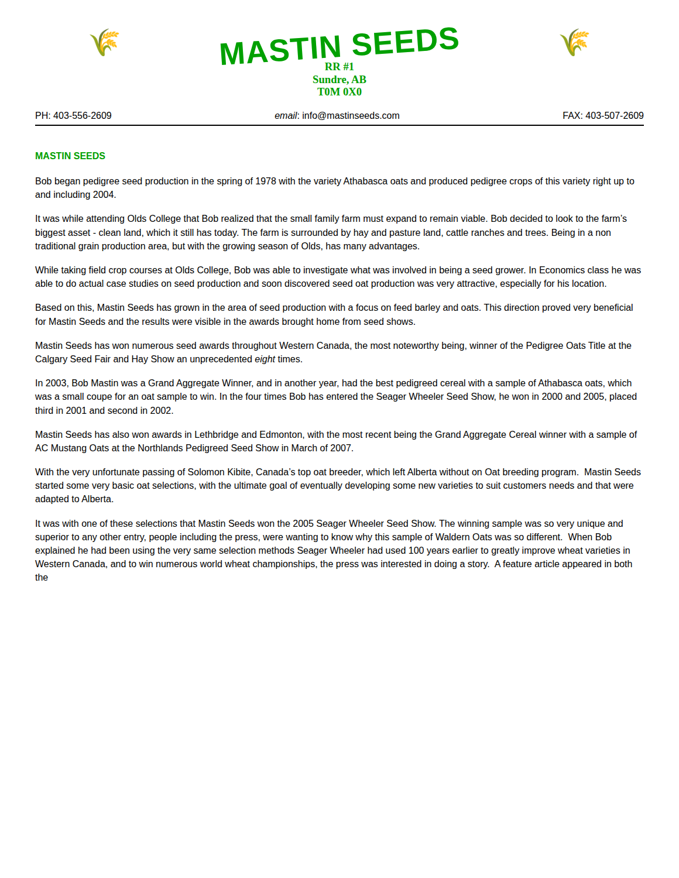🌾 🌾
MASTIN SEEDS
RR #1
Sundre, AB
T0M 0X0
PH: 403-556-2609 email: info@mastinseeds.com FAX: 403-507-2609
MASTIN SEEDS
Bob began pedigree seed production in the spring of 1978 with the variety Athabasca oats and produced pedigree crops of this variety right up to and including 2004.
It was while attending Olds College that Bob realized that the small family farm must expand to remain viable. Bob decided to look to the farm’s biggest asset - clean land, which it still has today. The farm is surrounded by hay and pasture land, cattle ranches and trees. Being in a non traditional grain production area, but with the growing season of Olds, has many advantages.
While taking field crop courses at Olds College, Bob was able to investigate what was involved in being a seed grower. In Economics class he was able to do actual case studies on seed production and soon discovered seed oat production was very attractive, especially for his location.
Based on this, Mastin Seeds has grown in the area of seed production with a focus on feed barley and oats. This direction proved very beneficial for Mastin Seeds and the results were visible in the awards brought home from seed shows.
Mastin Seeds has won numerous seed awards throughout Western Canada, the most noteworthy being, winner of the Pedigree Oats Title at the Calgary Seed Fair and Hay Show an unprecedented eight times.
In 2003, Bob Mastin was a Grand Aggregate Winner, and in another year, had the best pedigreed cereal with a sample of Athabasca oats, which was a small coupe for an oat sample to win. In the four times Bob has entered the Seager Wheeler Seed Show, he won in 2000 and 2005, placed third in 2001 and second in 2002.
Mastin Seeds has also won awards in Lethbridge and Edmonton, with the most recent being the Grand Aggregate Cereal winner with a sample of AC Mustang Oats at the Northlands Pedigreed Seed Show in March of 2007.
With the very unfortunate passing of Solomon Kibite, Canada’s top oat breeder, which left Alberta without on Oat breeding program. Mastin Seeds started some very basic oat selections, with the ultimate goal of eventually developing some new varieties to suit customers needs and that were adapted to Alberta.
It was with one of these selections that Mastin Seeds won the 2005 Seager Wheeler Seed Show. The winning sample was so very unique and superior to any other entry, people including the press, were wanting to know why this sample of Waldern Oats was so different. When Bob explained he had been using the very same selection methods Seager Wheeler had used 100 years earlier to greatly improve wheat varieties in Western Canada, and to win numerous world wheat championships, the press was interested in doing a story. A feature article appeared in both the